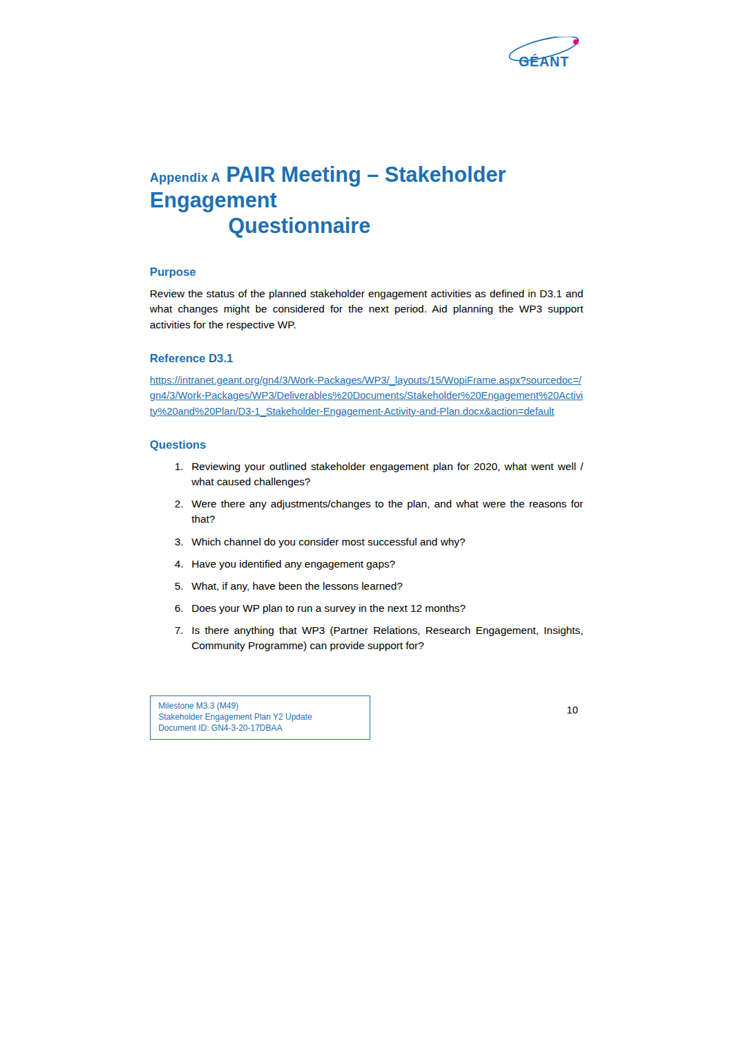GÉANT
Appendix A PAIR Meeting – Stakeholder Engagement Questionnaire
Purpose
Review the status of the planned stakeholder engagement activities as defined in D3.1 and what changes might be considered for the next period. Aid planning the WP3 support activities for the respective WP.
Reference D3.1
https://intranet.geant.org/gn4/3/Work-Packages/WP3/_layouts/15/WopiFrame.aspx?sourcedoc=/gn4/3/Work-Packages/WP3/Deliverables%20Documents/Stakeholder%20Engagement%20Activity%20and%20Plan/D3-1_Stakeholder-Engagement-Activity-and-Plan.docx&action=default
Questions
Reviewing your outlined stakeholder engagement plan for 2020, what went well / what caused challenges?
Were there any adjustments/changes to the plan, and what were the reasons for that?
Which channel do you consider most successful and why?
Have you identified any engagement gaps?
What, if any, have been the lessons learned?
Does your WP plan to run a survey in the next 12 months?
Is there anything that WP3 (Partner Relations, Research Engagement, Insights, Community Programme) can provide support for?
Milestone M3.3 (M49)
Stakeholder Engagement Plan Y2 Update
Document ID: GN4-3-20-17DBAA
10